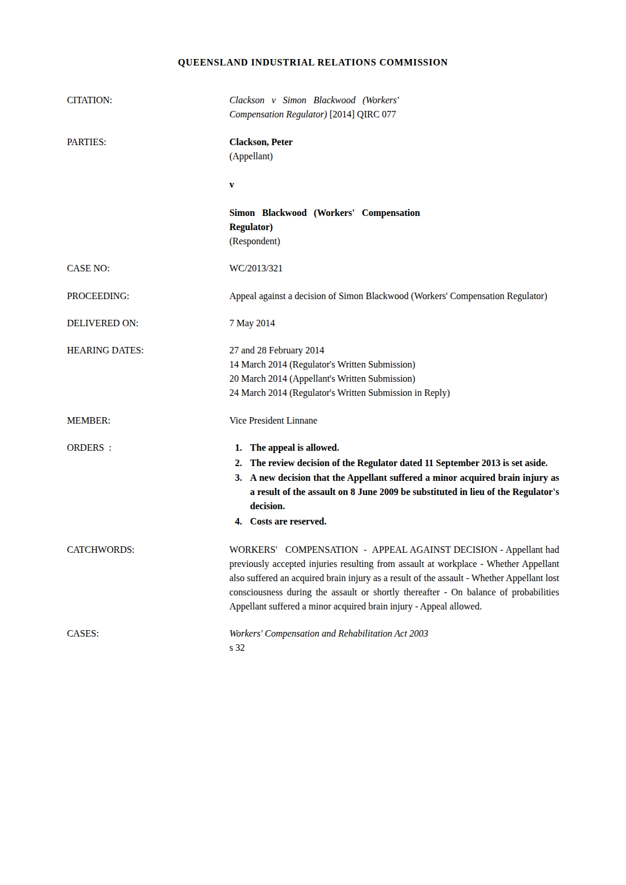QUEENSLAND INDUSTRIAL RELATIONS COMMISSION
| CITATION: | Clackson v Simon Blackwood (Workers' Compensation Regulator) [2014] QIRC 077 |
| PARTIES: | Clackson, Peter (Appellant) v Simon Blackwood (Workers' Compensation Regulator) (Respondent) |
| CASE NO: | WC/2013/321 |
| PROCEEDING: | Appeal against a decision of Simon Blackwood (Workers' Compensation Regulator) |
| DELIVERED ON: | 7 May 2014 |
| HEARING DATES: | 27 and 28 February 2014 14 March 2014 (Regulator's Written Submission) 20 March 2014 (Appellant's Written Submission) 24 March 2014 (Regulator's Written Submission in Reply) |
| MEMBER: | Vice President Linnane |
| ORDERS : | The appeal is allowed. The review decision of the Regulator dated 11 September 2013 is set aside. A new decision that the Appellant suffered a minor acquired brain injury as a result of the assault on 8 June 2009 be substituted in lieu of the Regulator's decision. Costs are reserved. |
| CATCHWORDS: | WORKERS' COMPENSATION - APPEAL AGAINST DECISION - Appellant had previously accepted injuries resulting from assault at workplace - Whether Appellant also suffered an acquired brain injury as a result of the assault - Whether Appellant lost consciousness during the assault or shortly thereafter - On balance of probabilities Appellant suffered a minor acquired brain injury - Appeal allowed. |
| CASES: | Workers' Compensation and Rehabilitation Act 2003 s 32 |